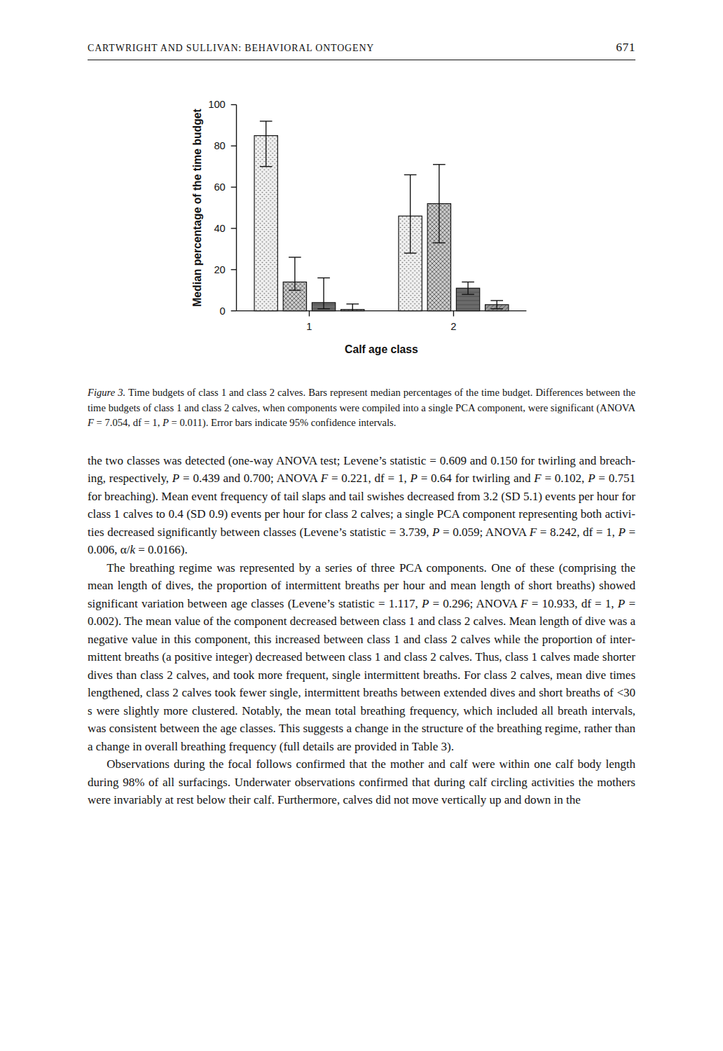Cartwright and Sullivan: Behavioral Ontogeny 671
Figure 3. Time budgets of class 1 and class 2 calves Bar chart showing median percentage of the time budget for four behavioral categories in calf age class 1 and class 2, with 95% confidence interval error bars. 0 20 40 60 80 100 Median percentage of the time budget 1 2 Calf age class
Figure 3. Time budgets of class 1 and class 2 calves. Bars represent median percentages of the time budget. Differences between the time budgets of class 1 and class 2 calves, when components were compiled into a single PCA component, were significant (ANOVA F = 7.054, df = 1, P = 0.011). Error bars indicate 95% confidence intervals.
the two classes was detected (one-way ANOVA test; Levene’s statistic = 0.609 and 0.150 for twirling and breaching, respectively, P = 0.439 and 0.700; ANOVA F = 0.221, df = 1, P = 0.64 for twirling and F = 0.102, P = 0.751 for breaching). Mean event frequency of tail slaps and tail swishes decreased from 3.2 (SD 5.1) events per hour for class 1 calves to 0.4 (SD 0.9) events per hour for class 2 calves; a single PCA component representing both activities decreased significantly between classes (Levene’s statistic = 3.739, P = 0.059; ANOVA F = 8.242, df = 1, P = 0.006, α/k = 0.0166).
The breathing regime was represented by a series of three PCA components. One of these (comprising the mean length of dives, the proportion of intermittent breaths per hour and mean length of short breaths) showed significant variation between age classes (Levene’s statistic = 1.117, P = 0.296; ANOVA F = 10.933, df = 1, P = 0.002). The mean value of the component decreased between class 1 and class 2 calves. Mean length of dive was a negative value in this component, this increased between class 1 and class 2 calves while the proportion of intermittent breaths (a positive integer) decreased between class 1 and class 2 calves. Thus, class 1 calves made shorter dives than class 2 calves, and took more frequent, single intermittent breaths. For class 2 calves, mean dive times lengthened, class 2 calves took fewer single, intermittent breaths between extended dives and short breaths of <30 s were slightly more clustered. Notably, the mean total breathing frequency, which included all breath intervals, was consistent between the age classes. This suggests a change in the structure of the breathing regime, rather than a change in overall breathing frequency (full details are provided in Table 3).
Observations during the focal follows confirmed that the mother and calf were within one calf body length during 98% of all surfacings. Underwater observations confirmed that during calf circling activities the mothers were invariably at rest below their calf. Furthermore, calves did not move vertically up and down in the